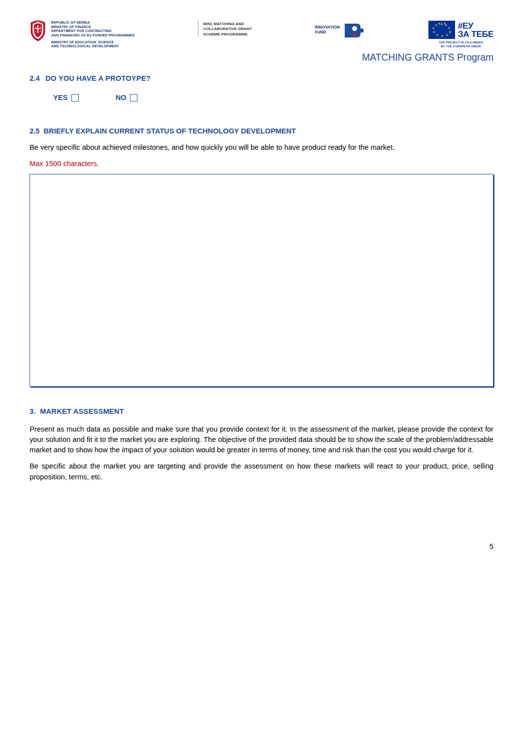REPUBLIC OF SERBIA
MINISTRY OF FINANCE
Department for Contracting
and Financing of EU Funded Programmes MINISTRY OF EDUCATION, SCIENCE
AND TECHNOLOGICAL DEVELOPMENT
MINI, MATCHING AND
COLLABORATIVE GRANT
SCHEME PROGRAMME
INNOVATION
FUND
★ ★ ★ ★ ★ ★ ★ ★ ★ ★ ★ ★
#ЕУ
ЗА ТЕБЕ
THE PROJECT IS CO-FUNDED
BY THE EUROPEAN UNION
MATCHING GRANTS Program
2.4 DO YOU HAVE A PROTOYPE?
YES NO
2.5 BRIEFLY EXPLAIN CURRENT STATUS OF TECHNOLOGY DEVELOPMENT
Be very specific about achieved milestones, and how quickly you will be able to have product ready for the market.
Max 1500 characters.
3. MARKET ASSESSMENT
Present as much data as possible and make sure that you provide context for it. In the assessment of the market, please provide the context for your solution and fit it to the market you are exploring. The objective of the provided data should be to show the scale of the problem/addressable market and to show how the impact of your solution would be greater in terms of money, time and risk than the cost you would charge for it.
Be specific about the market you are targeting and provide the assessment on how these markets will react to your product, price, selling proposition, terms, etc.
5